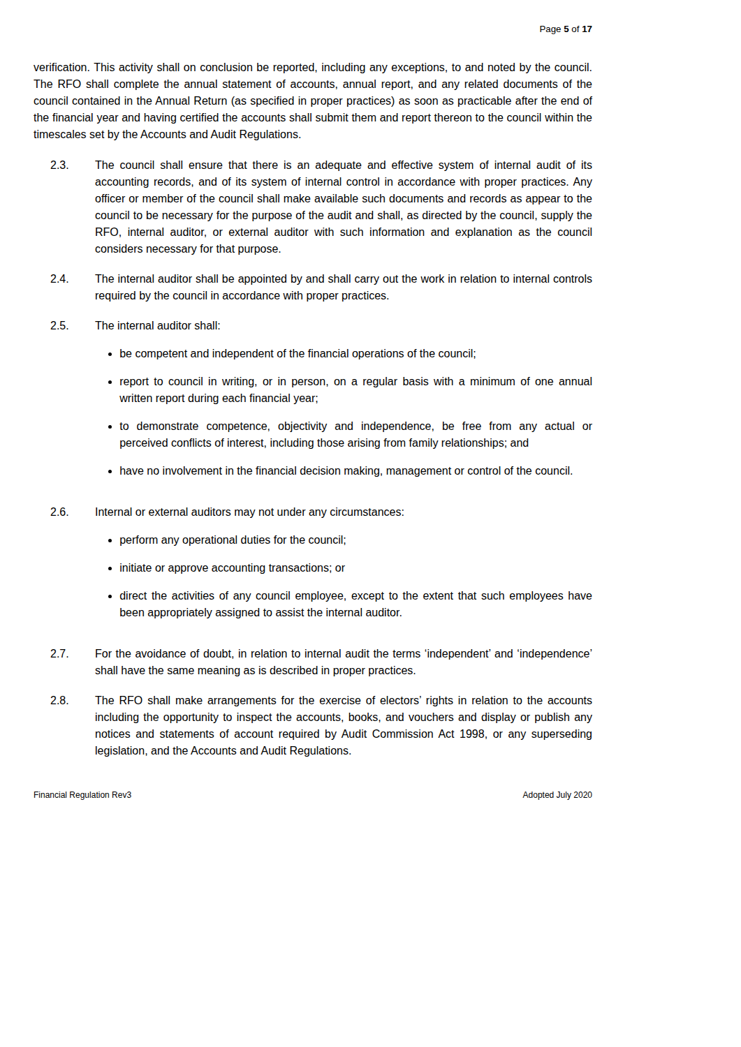Page 5 of 17
verification. This activity shall on conclusion be reported, including any exceptions, to and noted by the council. The RFO shall complete the annual statement of accounts, annual report, and any related documents of the council contained in the Annual Return (as specified in proper practices) as soon as practicable after the end of the financial year and having certified the accounts shall submit them and report thereon to the council within the timescales set by the Accounts and Audit Regulations.
2.3. The council shall ensure that there is an adequate and effective system of internal audit of its accounting records, and of its system of internal control in accordance with proper practices. Any officer or member of the council shall make available such documents and records as appear to the council to be necessary for the purpose of the audit and shall, as directed by the council, supply the RFO, internal auditor, or external auditor with such information and explanation as the council considers necessary for that purpose.
2.4. The internal auditor shall be appointed by and shall carry out the work in relation to internal controls required by the council in accordance with proper practices.
2.5. The internal auditor shall:
be competent and independent of the financial operations of the council;
report to council in writing, or in person, on a regular basis with a minimum of one annual written report during each financial year;
to demonstrate competence, objectivity and independence, be free from any actual or perceived conflicts of interest, including those arising from family relationships; and
have no involvement in the financial decision making, management or control of the council.
2.6. Internal or external auditors may not under any circumstances:
perform any operational duties for the council;
initiate or approve accounting transactions; or
direct the activities of any council employee, except to the extent that such employees have been appropriately assigned to assist the internal auditor.
2.7. For the avoidance of doubt, in relation to internal audit the terms ‘independent’ and ‘independence’ shall have the same meaning as is described in proper practices.
2.8. The RFO shall make arrangements for the exercise of electors’ rights in relation to the accounts including the opportunity to inspect the accounts, books, and vouchers and display or publish any notices and statements of account required by Audit Commission Act 1998, or any superseding legislation, and the Accounts and Audit Regulations.
Financial Regulation Rev3 Adopted July 2020